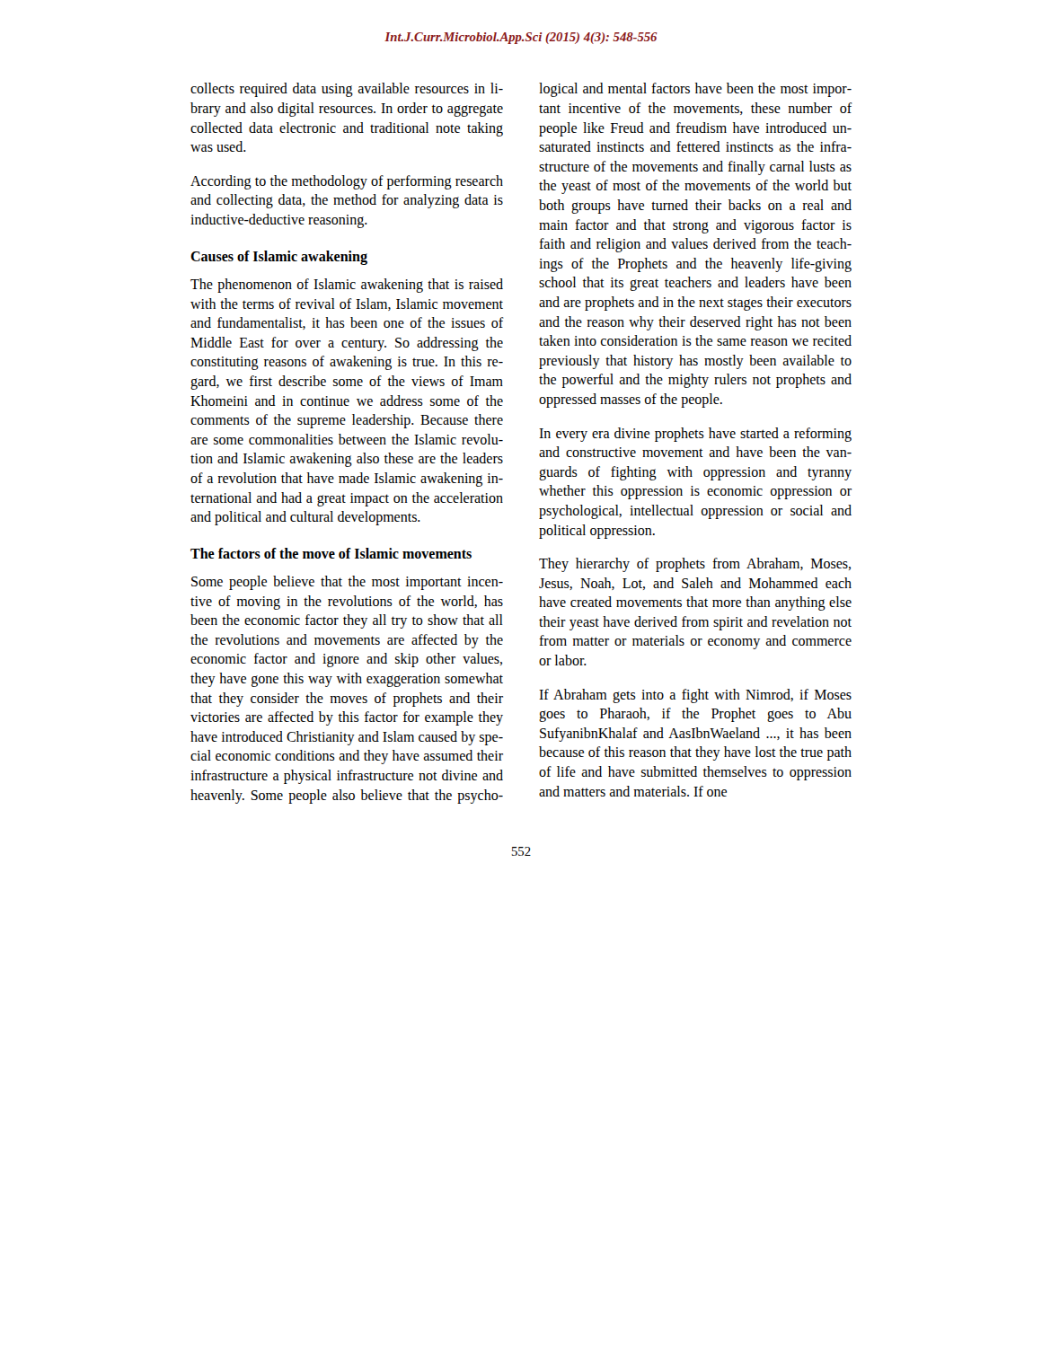Int.J.Curr.Microbiol.App.Sci (2015) 4(3): 548-556
collects required data using available resources in library and also digital resources. In order to aggregate collected data electronic and traditional note taking was used.
According to the methodology of performing research and collecting data, the method for analyzing data is inductive-deductive reasoning.
Causes of Islamic awakening
The phenomenon of Islamic awakening that is raised with the terms of revival of Islam, Islamic movement and fundamentalist, it has been one of the issues of Middle East for over a century. So addressing the constituting reasons of awakening is true. In this regard, we first describe some of the views of Imam Khomeini and in continue we address some of the comments of the supreme leadership. Because there are some commonalities between the Islamic revolution and Islamic awakening also these are the leaders of a revolution that have made Islamic awakening international and had a great impact on the acceleration and political and cultural developments.
The factors of the move of Islamic movements
Some people believe that the most important incentive of moving in the revolutions of the world, has been the economic factor they all try to show that all the revolutions and movements are affected by the economic factor and ignore and skip other values, they have gone this way with exaggeration somewhat that they consider the moves of prophets and their victories are affected by this factor for example they have introduced Christianity and Islam caused by special economic conditions and they have assumed their infrastructure a physical infrastructure not divine and heavenly. Some people also believe that the psychological and mental factors have been the most important incentive of the movements, these number of people like Freud and freudism have introduced unsaturated instincts and fettered instincts as the infrastructure of the movements and finally carnal lusts as the yeast of most of the movements of the world but both groups have turned their backs on a real and main factor and that strong and vigorous factor is faith and religion and values derived from the teachings of the Prophets and the heavenly life-giving school that its great teachers and leaders have been and are prophets and in the next stages their executors and the reason why their deserved right has not been taken into consideration is the same reason we recited previously that history has mostly been available to the powerful and the mighty rulers not prophets and oppressed masses of the people.
In every era divine prophets have started a reforming and constructive movement and have been the vanguards of fighting with oppression and tyranny whether this oppression is economic oppression or psychological, intellectual oppression or social and political oppression.
They hierarchy of prophets from Abraham, Moses, Jesus, Noah, Lot, and Saleh and Mohammed each have created movements that more than anything else their yeast have derived from spirit and revelation not from matter or materials or economy and commerce or labor.
If Abraham gets into a fight with Nimrod, if Moses goes to Pharaoh, if the Prophet goes to Abu SufyanibnKhalaf and AasIbnWaeland ..., it has been because of this reason that they have lost the true path of life and have submitted themselves to oppression and matters and materials. If one
552